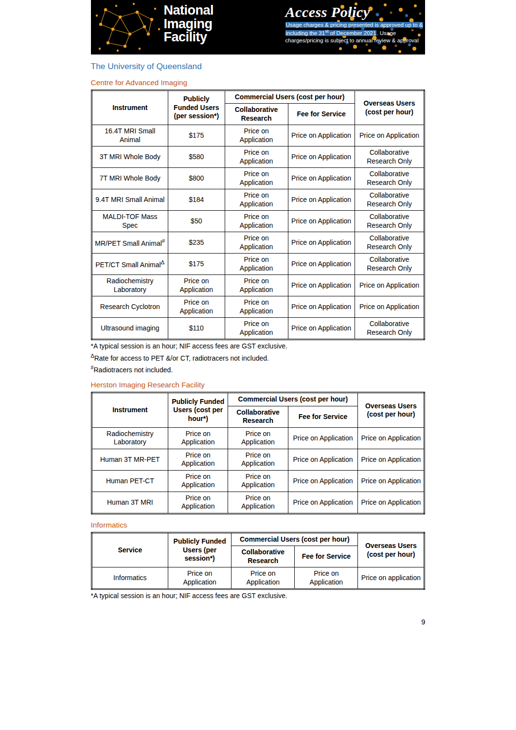National Imaging Facility
Access Policy
Usage charges & pricing presented is approved up to &
including the 31st of December 2021. Usage
charges/pricing is subject to annual review & approval
The University of Queensland
Centre for Advanced Imaging
| Instrument | Publicly Funded Users (per session*) | Commercial Users (cost per hour) | Overseas Users (cost per hour) |
| --- | --- | --- | --- |
| Collaborative Research | Fee for Service |
| 16.4T MRI Small Animal | $175 | Price on Application | Price on Application | Price on Application |
| 3T MRI Whole Body | $580 | Price on Application | Price on Application | Collaborative Research Only |
| 7T MRI Whole Body | $800 | Price on Application | Price on Application | Collaborative Research Only |
| 9.4T MRI Small Animal | $184 | Price on Application | Price on Application | Collaborative Research Only |
| MALDI-TOF Mass Spec | $50 | Price on Application | Price on Application | Collaborative Research Only |
| MR/PET Small Animal # | $235 | Price on Application | Price on Application | Collaborative Research Only |
| PET/CT Small Animal Δ | $175 | Price on Application | Price on Application | Collaborative Research Only |
| Radiochemistry Laboratory | Price on Application | Price on Application | Price on Application | Price on Application |
| Research Cyclotron | Price on Application | Price on Application | Price on Application | Price on Application |
| Ultrasound imaging | $110 | Price on Application | Price on Application | Collaborative Research Only |
*A typical session is an hour; NIF access fees are GST exclusive.
ΔRate for access to PET &/or CT, radiotracers not included.
#Radiotracers not included.
Herston Imaging Research Facility
| Instrument | Publicly Funded Users (cost per hour*) | Commercial Users (cost per hour) | Overseas Users (cost per hour) |
| --- | --- | --- | --- |
| Collaborative Research | Fee for Service |
| Radiochemistry Laboratory | Price on Application | Price on Application | Price on Application | Price on Application |
| Human 3T MR-PET | Price on Application | Price on Application | Price on Application | Price on Application |
| Human PET-CT | Price on Application | Price on Application | Price on Application | Price on Application |
| Human 3T MRI | Price on Application | Price on Application | Price on Application | Price on Application |
Informatics
| Service | Publicly Funded Users (per session*) | Commercial Users (cost per hour) | Overseas Users (cost per hour) |
| --- | --- | --- | --- |
| Collaborative Research | Fee for Service |
| Informatics | Price on Application | Price on Application | Price on Application | Price on application |
*A typical session is an hour; NIF access fees are GST exclusive.
9